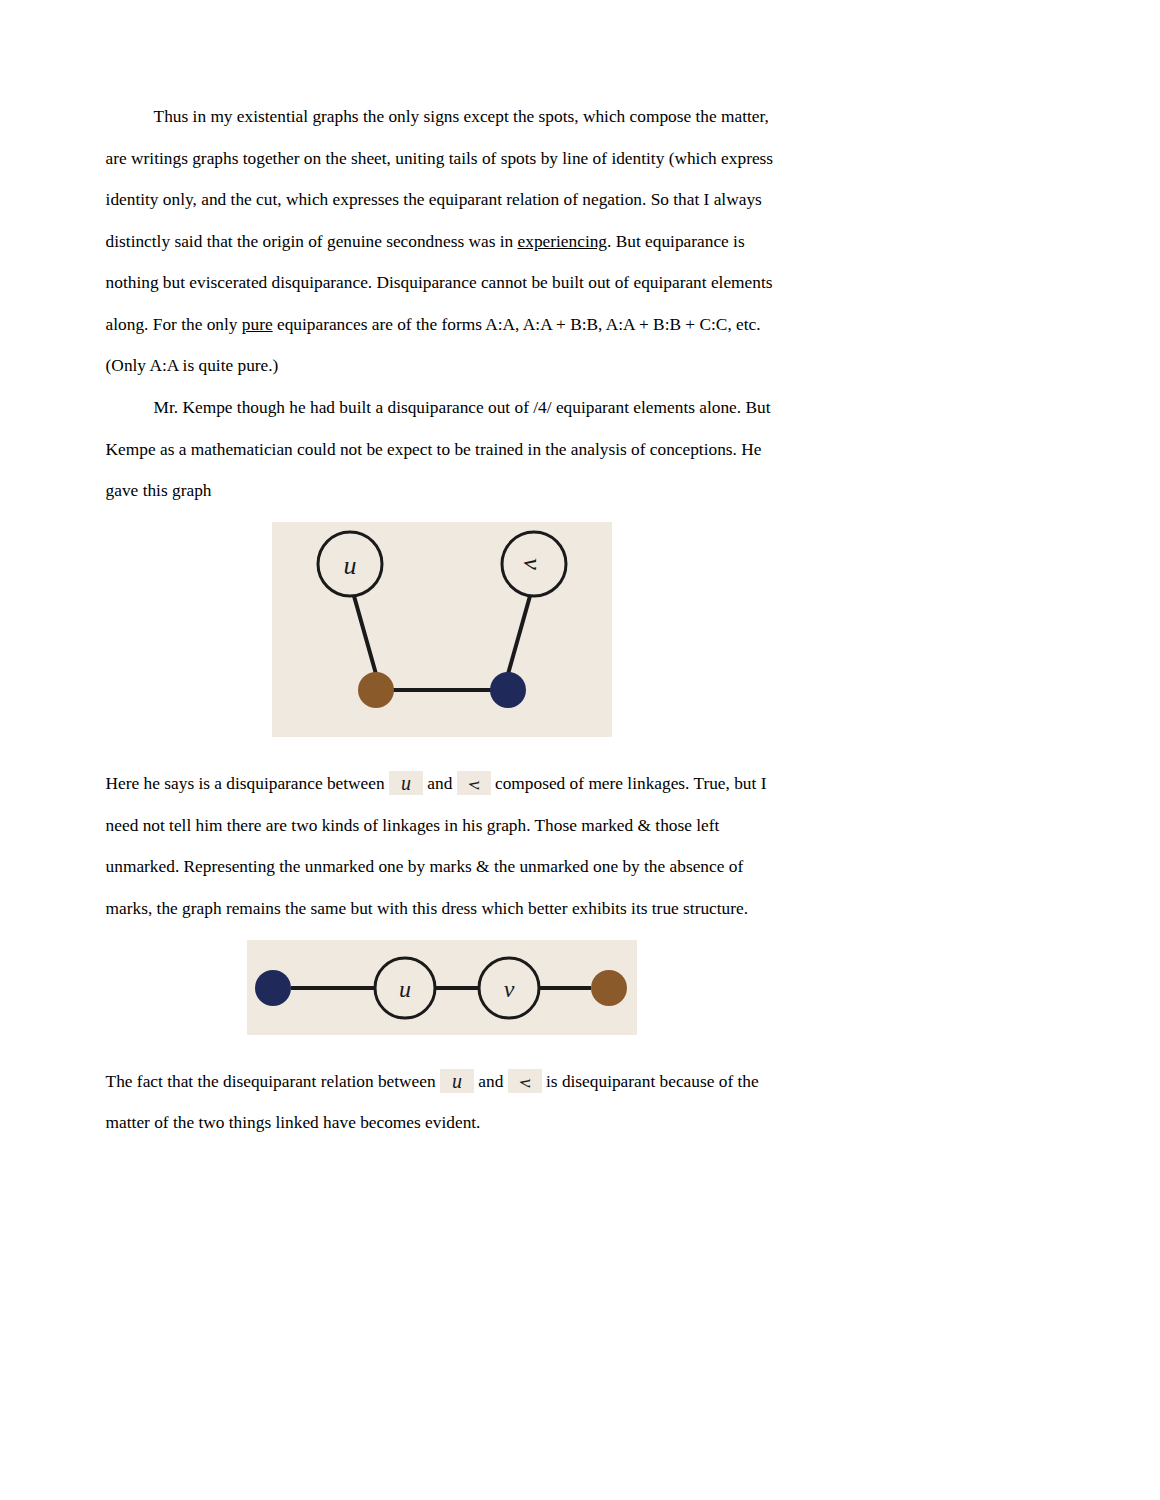Thus in my existential graphs the only signs except the spots, which compose the matter, are writings graphs together on the sheet, uniting tails of spots by line of identity (which express identity only, and the cut, which expresses the equiparant relation of negation. So that I always distinctly said that the origin of genuine secondness was in experiencing. But equiparance is nothing but eviscerated disquiparance. Disquiparance cannot be built out of equiparant elements along. For the only pure equiparances are of the forms A:A, A:A + B:B, A:A + B:B + C:C, etc. (Only A:A is quite pure.)
Mr. Kempe though he had built a disquiparance out of /4/ equiparant elements alone. But Kempe as a mathematician could not be expect to be trained in the analysis of conceptions. He gave this graph
u v
Here he says is a disquiparance between u and v composed of mere linkages. True, but I need not tell him there are two kinds of linkages in his graph. Those marked & those left unmarked. Representing the unmarked one by marks & the unmarked one by the absence of marks, the graph remains the same but with this dress which better exhibits its true structure.
u v
The fact that the disequiparant relation between u and v is disequiparant because of the matter of the two things linked have becomes evident.